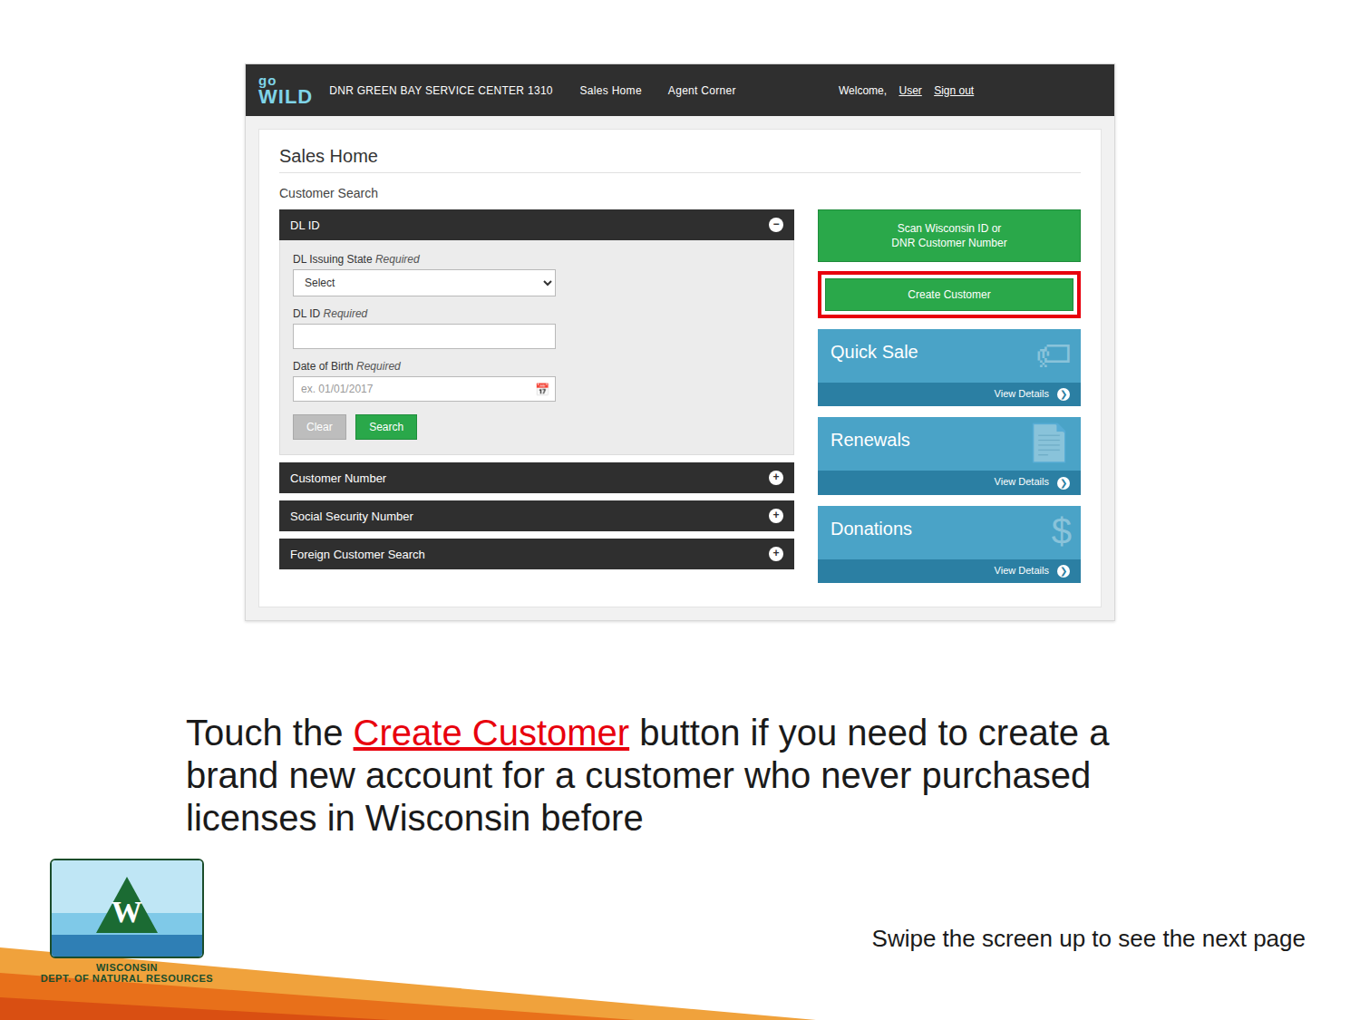go WILD
DNR GREEN BAY SERVICE CENTER 1310 Sales Home Agent Corner
Welcome, User Sign out
Sales Home
Customer Search
DL ID −
DL Issuing State Required Select
DL ID Required
Date of Birth Required
📅
Clear Search
Customer Number+
Social Security Number+
Foreign Customer Search+
Scan Wisconsin ID or
DNR Customer Number
Create Customer
🏷
Quick Sale
View Details ❯
📄
Renewals
View Details ❯
$
Donations
View Details ❯
Touch the Create Customer button if you need to create a brand new account for a customer who never purchased licenses in Wisconsin before
Swipe the screen up to see the next page
W
WISCONSIN DEPT. OF NATURAL RESOURCES